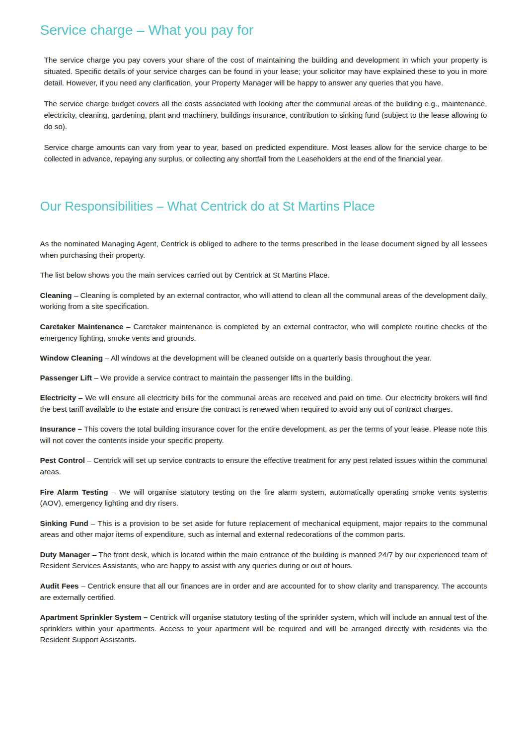Service charge – What you pay for
The service charge you pay covers your share of the cost of maintaining the building and development in which your property is situated. Specific details of your service charges can be found in your lease; your solicitor may have explained these to you in more detail. However, if you need any clarification, your Property Manager will be happy to answer any queries that you have.
The service charge budget covers all the costs associated with looking after the communal areas of the building e.g., maintenance, electricity, cleaning, gardening, plant and machinery, buildings insurance, contribution to sinking fund (subject to the lease allowing to do so).
Service charge amounts can vary from year to year, based on predicted expenditure. Most leases allow for the service charge to be collected in advance, repaying any surplus, or collecting any shortfall from the Leaseholders at the end of the financial year.
Our Responsibilities – What Centrick do at St Martins Place
As the nominated Managing Agent, Centrick is obliged to adhere to the terms prescribed in the lease document signed by all lessees when purchasing their property.
The list below shows you the main services carried out by Centrick at St Martins Place.
Cleaning – Cleaning is completed by an external contractor, who will attend to clean all the communal areas of the development daily, working from a site specification.
Caretaker Maintenance – Caretaker maintenance is completed by an external contractor, who will complete routine checks of the emergency lighting, smoke vents and grounds.
Window Cleaning – All windows at the development will be cleaned outside on a quarterly basis throughout the year.
Passenger Lift – We provide a service contract to maintain the passenger lifts in the building.
Electricity – We will ensure all electricity bills for the communal areas are received and paid on time. Our electricity brokers will find the best tariff available to the estate and ensure the contract is renewed when required to avoid any out of contract charges.
Insurance – This covers the total building insurance cover for the entire development, as per the terms of your lease. Please note this will not cover the contents inside your specific property.
Pest Control – Centrick will set up service contracts to ensure the effective treatment for any pest related issues within the communal areas.
Fire Alarm Testing – We will organise statutory testing on the fire alarm system, automatically operating smoke vents systems (AOV), emergency lighting and dry risers.
Sinking Fund – This is a provision to be set aside for future replacement of mechanical equipment, major repairs to the communal areas and other major items of expenditure, such as internal and external redecorations of the common parts.
Duty Manager – The front desk, which is located within the main entrance of the building is manned 24/7 by our experienced team of Resident Services Assistants, who are happy to assist with any queries during or out of hours.
Audit Fees – Centrick ensure that all our finances are in order and are accounted for to show clarity and transparency. The accounts are externally certified.
Apartment Sprinkler System – Centrick will organise statutory testing of the sprinkler system, which will include an annual test of the sprinklers within your apartments. Access to your apartment will be required and will be arranged directly with residents via the Resident Support Assistants.